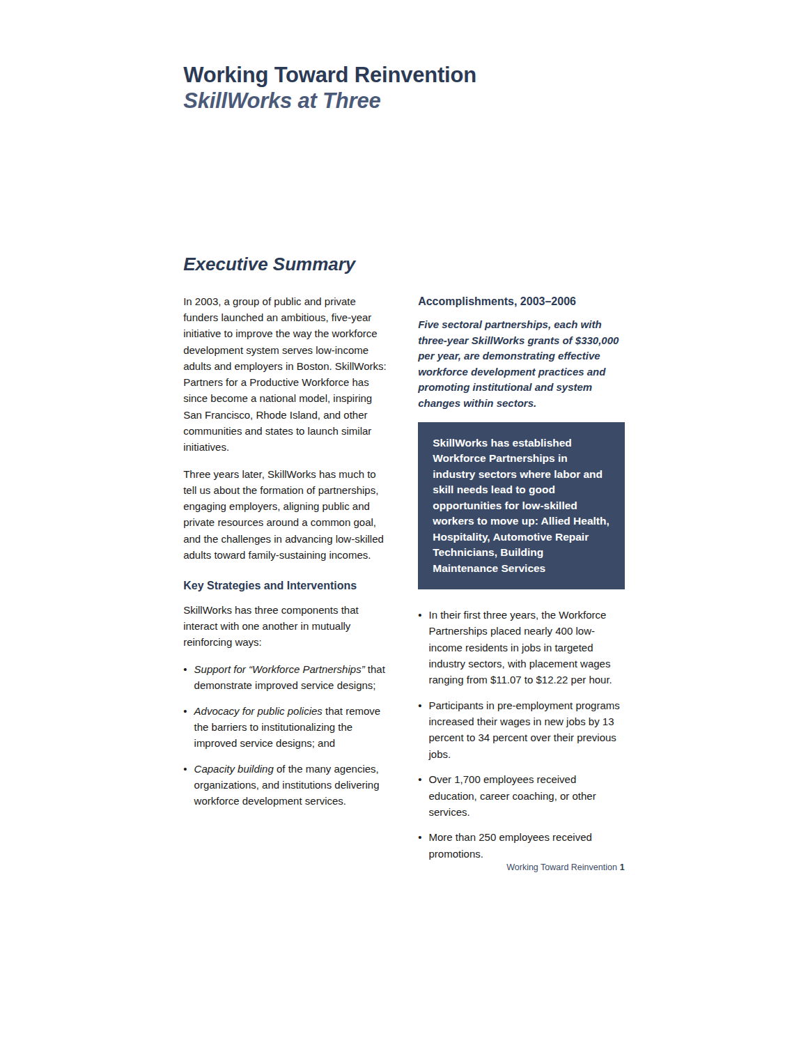Working Toward Reinvention SkillWorks at Three
Executive Summary
In 2003, a group of public and private funders launched an ambitious, five-year initiative to improve the way the workforce development system serves low-income adults and employers in Boston. SkillWorks: Partners for a Productive Workforce has since become a national model, inspiring San Francisco, Rhode Island, and other communities and states to launch similar initiatives.
Three years later, SkillWorks has much to tell us about the formation of partnerships, engaging employers, aligning public and private resources around a common goal, and the challenges in advancing low-skilled adults toward family-sustaining incomes.
Key Strategies and Interventions
SkillWorks has three components that interact with one another in mutually reinforcing ways:
Support for “Workforce Partnerships” that demonstrate improved service designs;
Advocacy for public policies that remove the barriers to institutionalizing the improved service designs; and
Capacity building of the many agencies, organizations, and institutions delivering workforce development services.
Accomplishments, 2003–2006
Five sectoral partnerships, each with three-year SkillWorks grants of $330,000 per year, are demonstrating effective workforce development practices and promoting institutional and system changes within sectors.
SkillWorks has established Workforce Partnerships in industry sectors where labor and skill needs lead to good opportunities for low-skilled workers to move up: Allied Health, Hospitality, Automotive Repair Technicians, Building Maintenance Services
In their first three years, the Workforce Partnerships placed nearly 400 low-income residents in jobs in targeted industry sectors, with placement wages ranging from $11.07 to $12.22 per hour.
Participants in pre-employment programs increased their wages in new jobs by 13 percent to 34 percent over their previous jobs.
Over 1,700 employees received education, career coaching, or other services.
More than 250 employees received promotions.
Working Toward Reinvention1